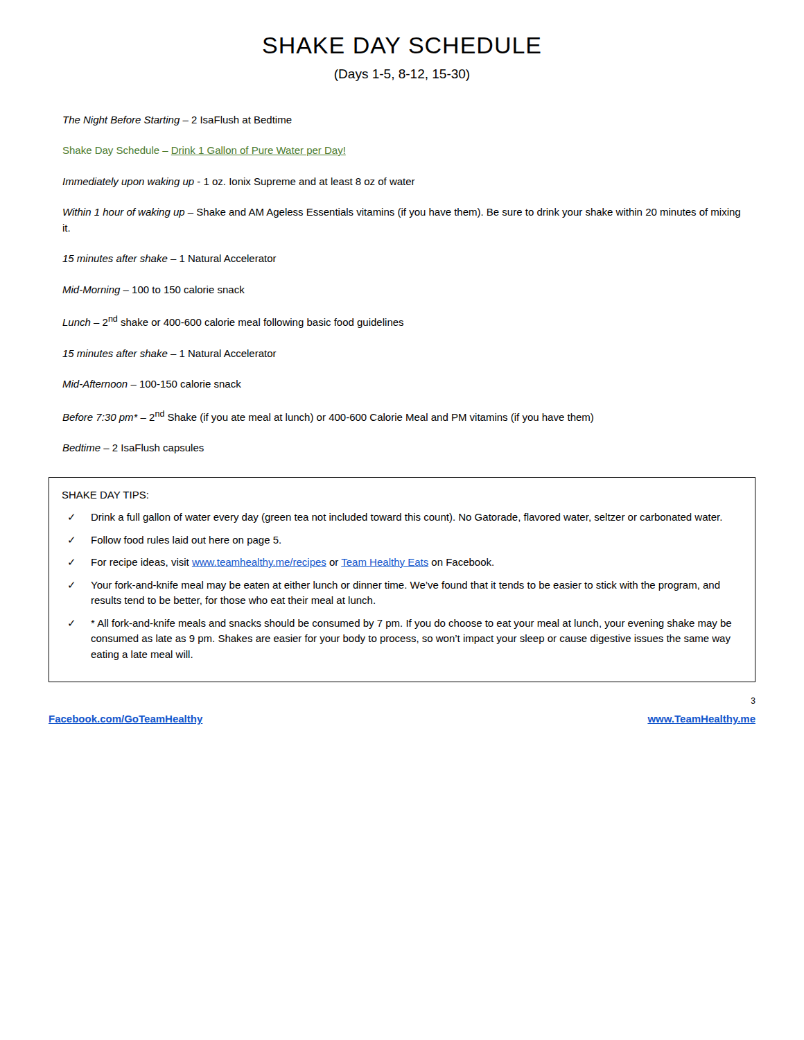SHAKE DAY SCHEDULE
(Days 1-5, 8-12, 15-30)
The Night Before Starting – 2 IsaFlush at Bedtime
Shake Day Schedule – Drink 1 Gallon of Pure Water per Day!
Immediately upon waking up - 1 oz. Ionix Supreme and at least 8 oz of water
Within 1 hour of waking up – Shake and AM Ageless Essentials vitamins (if you have them). Be sure to drink your shake within 20 minutes of mixing it.
15 minutes after shake – 1 Natural Accelerator
Mid-Morning – 100 to 150 calorie snack
Lunch – 2nd shake or 400-600 calorie meal following basic food guidelines
15 minutes after shake – 1 Natural Accelerator
Mid-Afternoon – 100-150 calorie snack
Before 7:30 pm* – 2nd Shake (if you ate meal at lunch) or 400-600 Calorie Meal and PM vitamins (if you have them)
Bedtime – 2 IsaFlush capsules
SHAKE DAY TIPS:
Drink a full gallon of water every day (green tea not included toward this count). No Gatorade, flavored water, seltzer or carbonated water.
Follow food rules laid out here on page 5.
For recipe ideas, visit www.teamhealthy.me/recipes or Team Healthy Eats on Facebook.
Your fork-and-knife meal may be eaten at either lunch or dinner time. We’ve found that it tends to be easier to stick with the program, and results tend to be better, for those who eat their meal at lunch.
* All fork-and-knife meals and snacks should be consumed by 7 pm. If you do choose to eat your meal at lunch, your evening shake may be consumed as late as 9 pm. Shakes are easier for your body to process, so won’t impact your sleep or cause digestive issues the same way eating a late meal will.
3
Facebook.com/GoTeamHealthy www.TeamHealthy.me